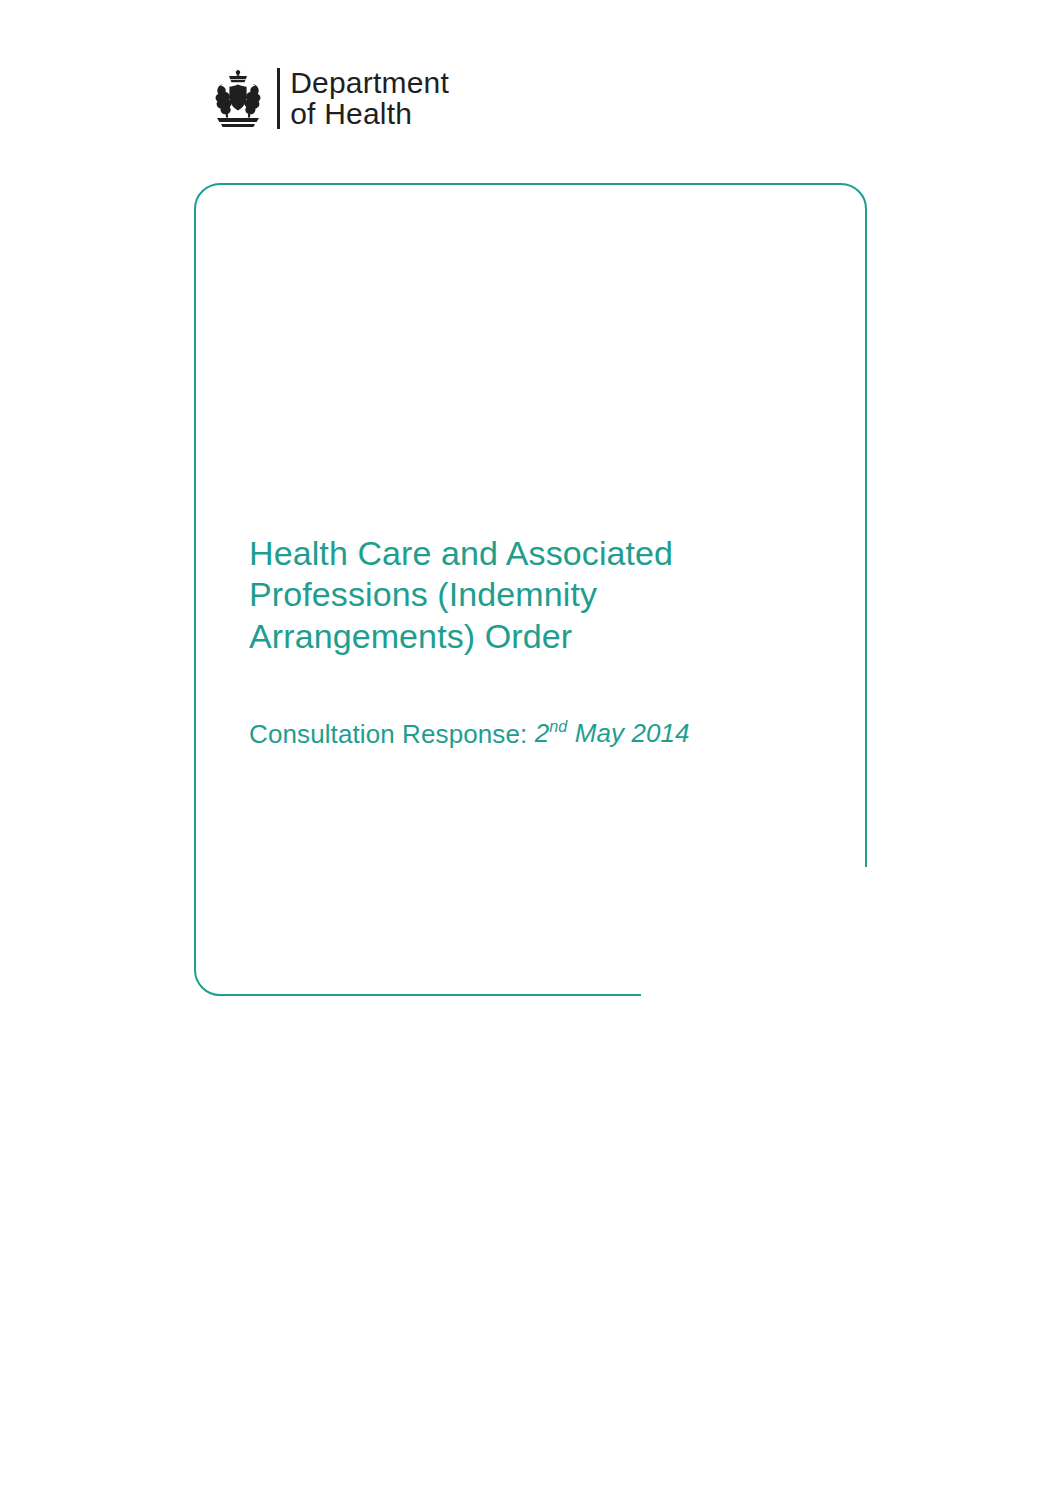Department of Health
Health Care and Associated Professions (Indemnity Arrangements) Order
Consultation Response: 2nd May 2014